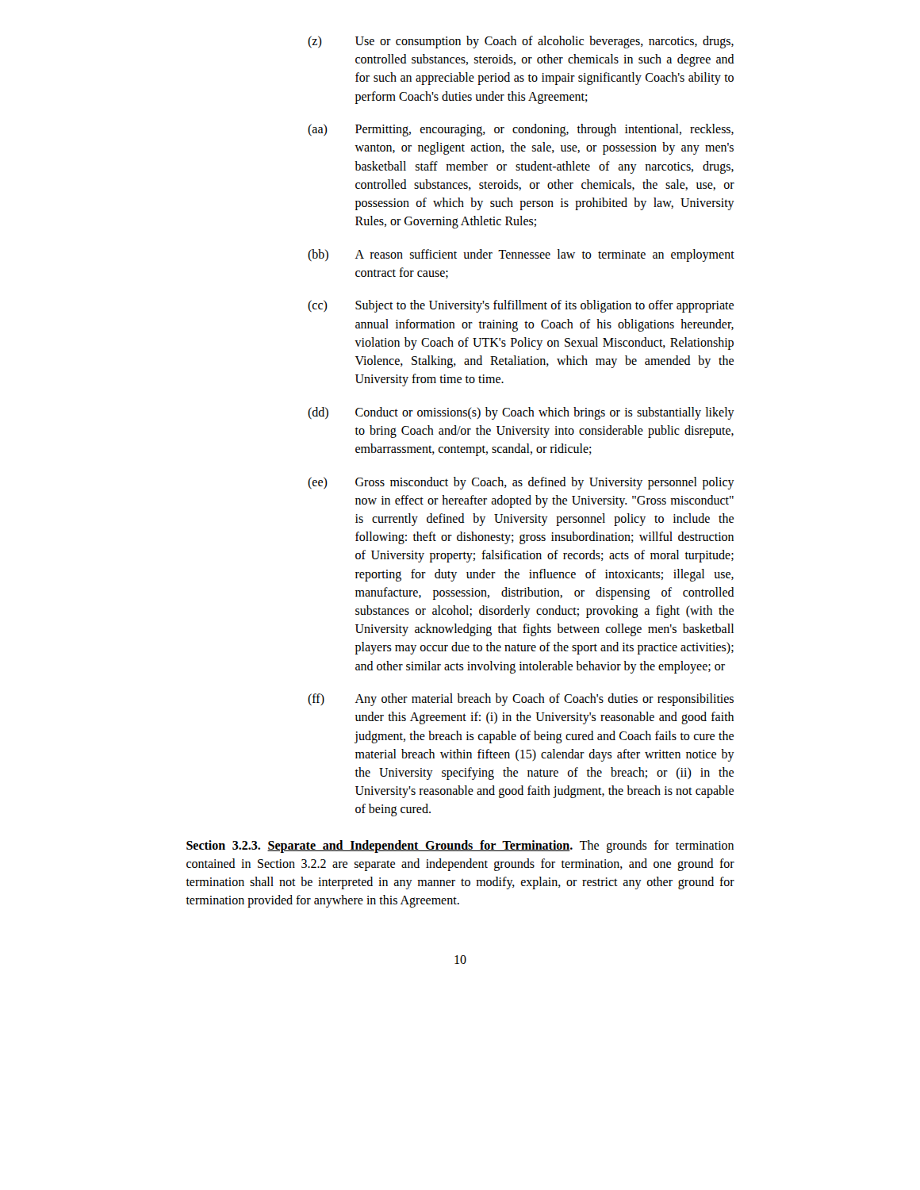(z) Use or consumption by Coach of alcoholic beverages, narcotics, drugs, controlled substances, steroids, or other chemicals in such a degree and for such an appreciable period as to impair significantly Coach's ability to perform Coach's duties under this Agreement;
(aa) Permitting, encouraging, or condoning, through intentional, reckless, wanton, or negligent action, the sale, use, or possession by any men's basketball staff member or student-athlete of any narcotics, drugs, controlled substances, steroids, or other chemicals, the sale, use, or possession of which by such person is prohibited by law, University Rules, or Governing Athletic Rules;
(bb) A reason sufficient under Tennessee law to terminate an employment contract for cause;
(cc) Subject to the University's fulfillment of its obligation to offer appropriate annual information or training to Coach of his obligations hereunder, violation by Coach of UTK's Policy on Sexual Misconduct, Relationship Violence, Stalking, and Retaliation, which may be amended by the University from time to time.
(dd) Conduct or omissions(s) by Coach which brings or is substantially likely to bring Coach and/or the University into considerable public disrepute, embarrassment, contempt, scandal, or ridicule;
(ee) Gross misconduct by Coach, as defined by University personnel policy now in effect or hereafter adopted by the University. "Gross misconduct" is currently defined by University personnel policy to include the following: theft or dishonesty; gross insubordination; willful destruction of University property; falsification of records; acts of moral turpitude; reporting for duty under the influence of intoxicants; illegal use, manufacture, possession, distribution, or dispensing of controlled substances or alcohol; disorderly conduct; provoking a fight (with the University acknowledging that fights between college men's basketball players may occur due to the nature of the sport and its practice activities); and other similar acts involving intolerable behavior by the employee; or
(ff) Any other material breach by Coach of Coach's duties or responsibilities under this Agreement if: (i) in the University's reasonable and good faith judgment, the breach is capable of being cured and Coach fails to cure the material breach within fifteen (15) calendar days after written notice by the University specifying the nature of the breach; or (ii) in the University's reasonable and good faith judgment, the breach is not capable of being cured.
Section 3.2.3. Separate and Independent Grounds for Termination. The grounds for termination contained in Section 3.2.2 are separate and independent grounds for termination, and one ground for termination shall not be interpreted in any manner to modify, explain, or restrict any other ground for termination provided for anywhere in this Agreement.
10